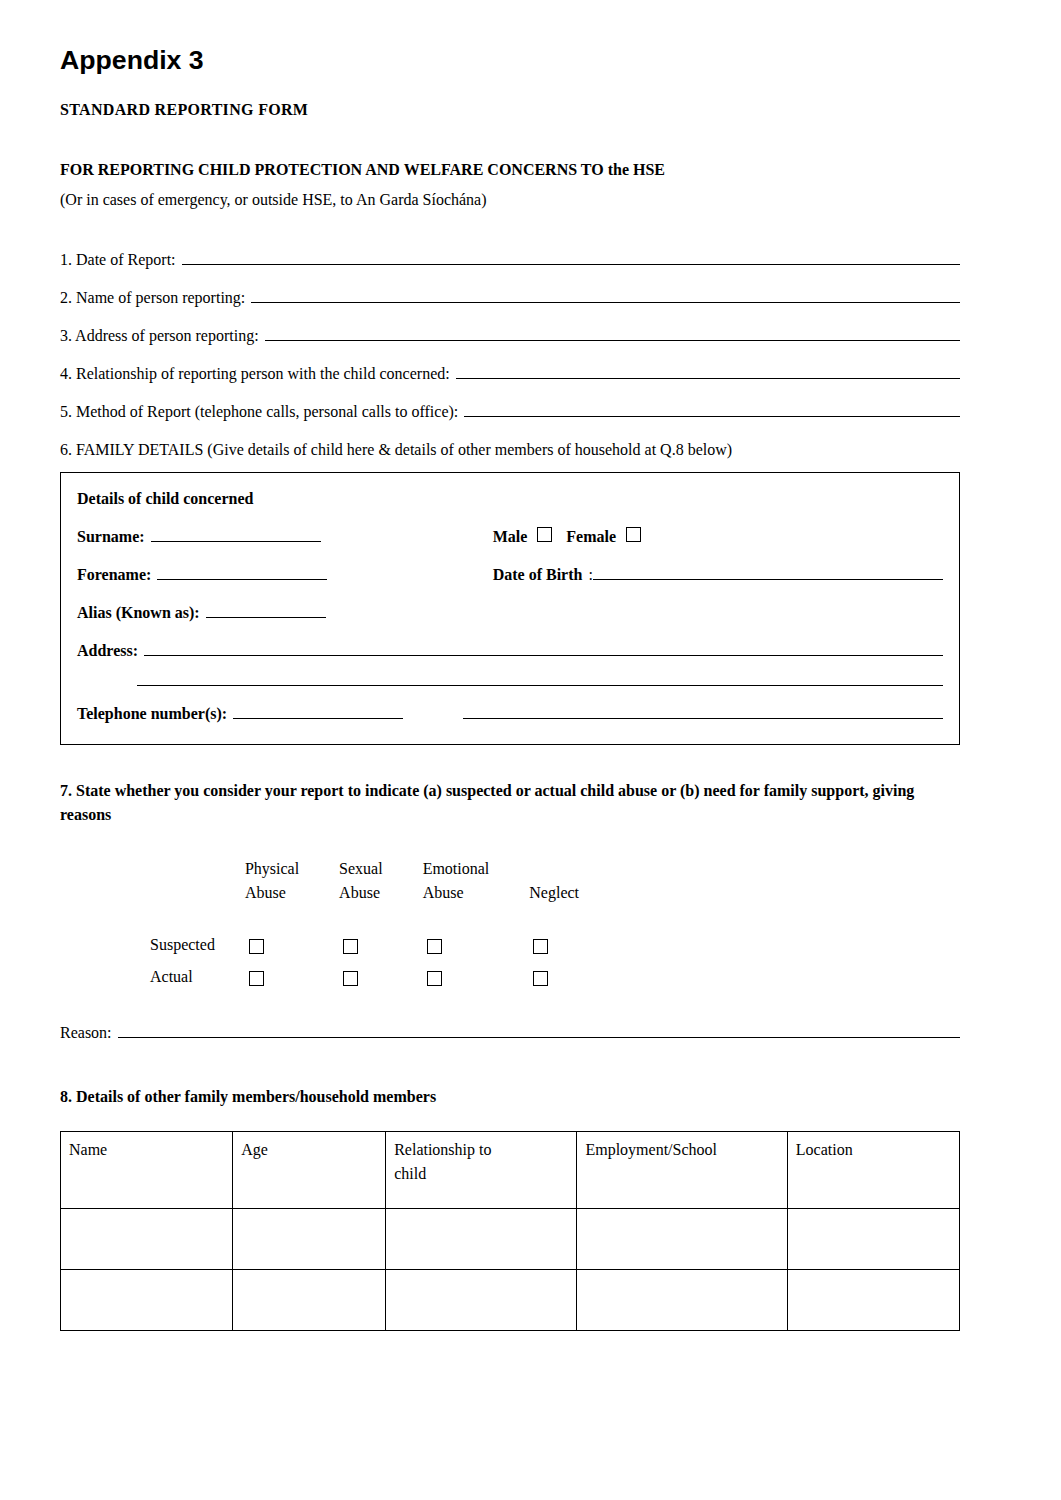Appendix 3
STANDARD REPORTING FORM
FOR REPORTING CHILD PROTECTION AND WELFARE CONCERNS TO the HSE
(Or in cases of emergency, or outside HSE, to An Garda Síochána)
1. Date of Report:
2. Name of person reporting:
3. Address of person reporting:
4. Relationship of reporting person with the child concerned:
5. Method of Report (telephone calls, personal calls to office):
6. FAMILY DETAILS (Give details of child here & details of other members of household at Q.8 below)
Details of child concerned
Surname:
Male Female
Forename:
Date of Birth:
Alias (Known as):
Address:
Telephone number(s):
7. State whether you consider your report to indicate (a) suspected or actual child abuse or (b) need for family support, giving reasons
| | Physical | Sexual | Emotional | |
| | Abuse | Abuse | Abuse | Neglect |
| Suspected | | | | |
| Actual | | | | |
Reason:
8. Details of other family members/household members
| Name | Age | Relationship to child | Employment/School | Location |